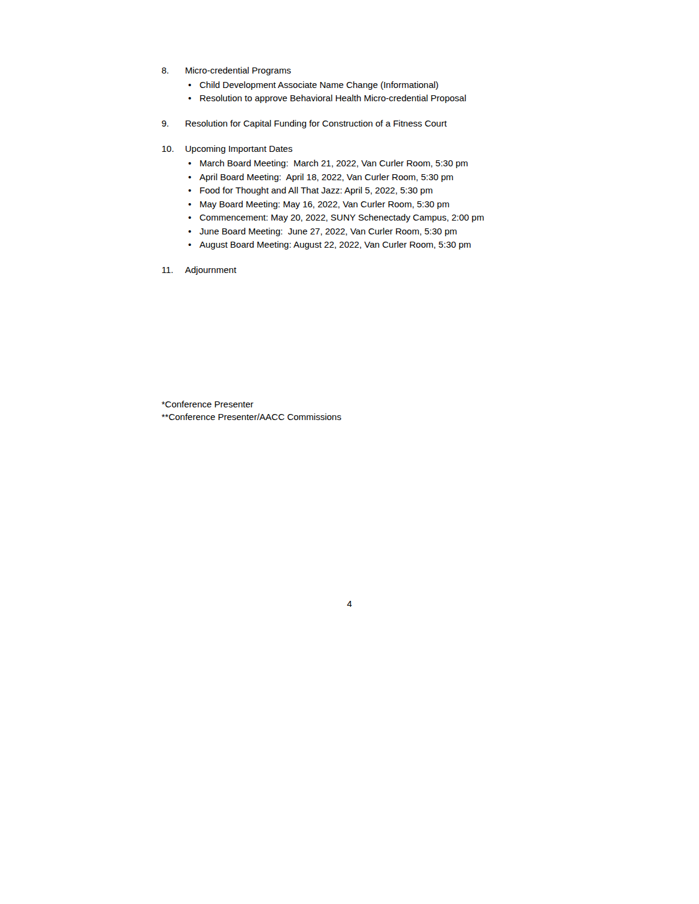8. Micro-credential Programs
Child Development Associate Name Change (Informational)
Resolution to approve Behavioral Health Micro-credential Proposal
9. Resolution for Capital Funding for Construction of a Fitness Court
10. Upcoming Important Dates
March Board Meeting: March 21, 2022, Van Curler Room, 5:30 pm
April Board Meeting: April 18, 2022, Van Curler Room, 5:30 pm
Food for Thought and All That Jazz: April 5, 2022, 5:30 pm
May Board Meeting: May 16, 2022, Van Curler Room, 5:30 pm
Commencement: May 20, 2022, SUNY Schenectady Campus, 2:00 pm
June Board Meeting: June 27, 2022, Van Curler Room, 5:30 pm
August Board Meeting: August 22, 2022, Van Curler Room, 5:30 pm
11. Adjournment
*Conference Presenter
**Conference Presenter/AACC Commissions
4